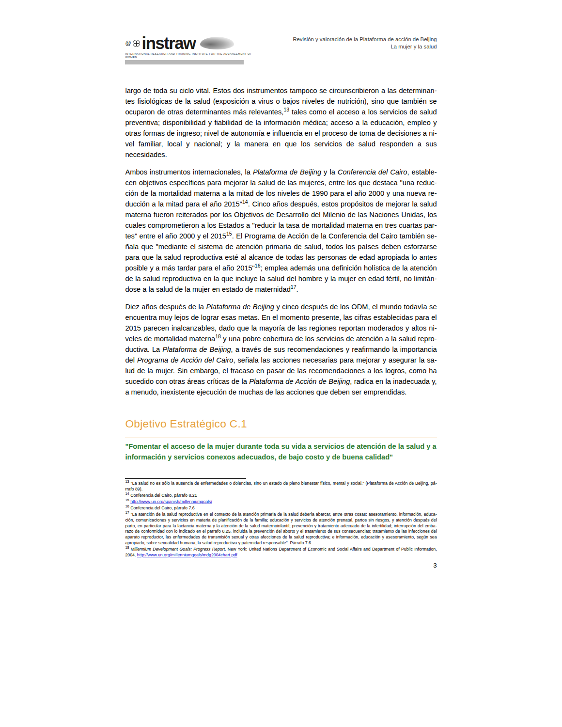@ instraw
INTERNATIONAL RESEARCH AND TRAINING INSTITUTE FOR THE ADVANCEMENT OF WOMEN
Revisión y valoración de la Plataforma de acción de Beijing
La mujer y la salud
largo de toda su ciclo vital. Estos dos instrumentos tampoco se circunscribieron a las determinantes fisiológicas de la salud (exposición a virus o bajos niveles de nutrición), sino que también se ocuparon de otras determinantes más relevantes,13 tales como el acceso a los servicios de salud preventiva; disponibilidad y fiabilidad de la información médica; acceso a la educación, empleo y otras formas de ingreso; nivel de autonomía e influencia en el proceso de toma de decisiones a nivel familiar, local y nacional; y la manera en que los servicios de salud responden a sus necesidades.
Ambos instrumentos internacionales, la Plataforma de Beijing y la Conferencia del Cairo, establecen objetivos específicos para mejorar la salud de las mujeres, entre los que destaca "una reducción de la mortalidad materna a la mitad de los niveles de 1990 para el año 2000 y una nueva reducción a la mitad para el año 2015"14. Cinco años después, estos propósitos de mejorar la salud materna fueron reiterados por los Objetivos de Desarrollo del Milenio de las Naciones Unidas, los cuales comprometieron a los Estados a "reducir la tasa de mortalidad materna en tres cuartas partes" entre el año 2000 y el 201515. El Programa de Acción de la Conferencia del Cairo también señala que "mediante el sistema de atención primaria de salud, todos los países deben esforzarse para que la salud reproductiva esté al alcance de todas las personas de edad apropiada lo antes posible y a más tardar para el año 2015"16; emplea además una definición holística de la atención de la salud reproductiva en la que incluye la salud del hombre y la mujer en edad fértil, no limitándose a la salud de la mujer en estado de maternidad17.
Diez años después de la Plataforma de Beijing y cinco después de los ODM, el mundo todavía se encuentra muy lejos de lograr esas metas. En el momento presente, las cifras establecidas para el 2015 parecen inalcanzables, dado que la mayoría de las regiones reportan moderados y altos niveles de mortalidad materna18 y una pobre cobertura de los servicios de atención a la salud reproductiva. La Plataforma de Beijing, a través de sus recomendaciones y reafirmando la importancia del Programa de Acción del Cairo, señala las acciones necesarias para mejorar y asegurar la salud de la mujer. Sin embargo, el fracaso en pasar de las recomendaciones a los logros, como ha sucedido con otras áreas críticas de la Plataforma de Acción de Beijing, radica en la inadecuada y, a menudo, inexistente ejecución de muchas de las acciones que deben ser emprendidas.
Objetivo Estratégico C.1
"Fomentar el acceso de la mujer durante toda su vida a servicios de atención de la salud y a información y servicios conexos adecuados, de bajo costo y de buena calidad"
13 "La salud no es sólo la ausencia de enfermedades o dolencias, sino un estado de pleno bienestar físico, mental y social." (Plataforma de Acción de Beijing, párrafo 89).
14 Conferencia del Cairo, párrafo 8.21
15 http://www.un.org/spanish/millenniumgoals/
16 Conferencia del Cairo, párrafo 7.6
17 "La atención de la salud reproductiva en el contexto de la atención primaria de la salud debería abarcar, entre otras cosas: asesoramiento, información, educación, comunicaciones y servicios en materia de planificación de la familia; educación y servicios de atención prenatal, partos sin riesgos, y atención después del parto, en particular para la lactancia materna y la atención de la salud maternoinfantil; prevención y tratamiento adecuado de la infertilidad; interrupción del embarazo de conformidad con lo indicado en el parrafo 8.25, incluida la prevención del aborto y el tratamiento de sus consecuencias; tratamiento de las infecciones del aparato reproductor, las enfermedades de transmisión sexual y otras afecciones de la salud reproductiva; e información, educación y asesoramiento, según sea apropiado, sobre sexualidad humana, la salud reproductiva y paternidad responsable". Párrafo 7.6
18 Millennium Development Goals: Progress Report. New York: United Nations Department of Economic and Social Affairs and Department of Public Information, 2004. http://www.un.org/millenniumgoals/mdg2004chart.pdf
3